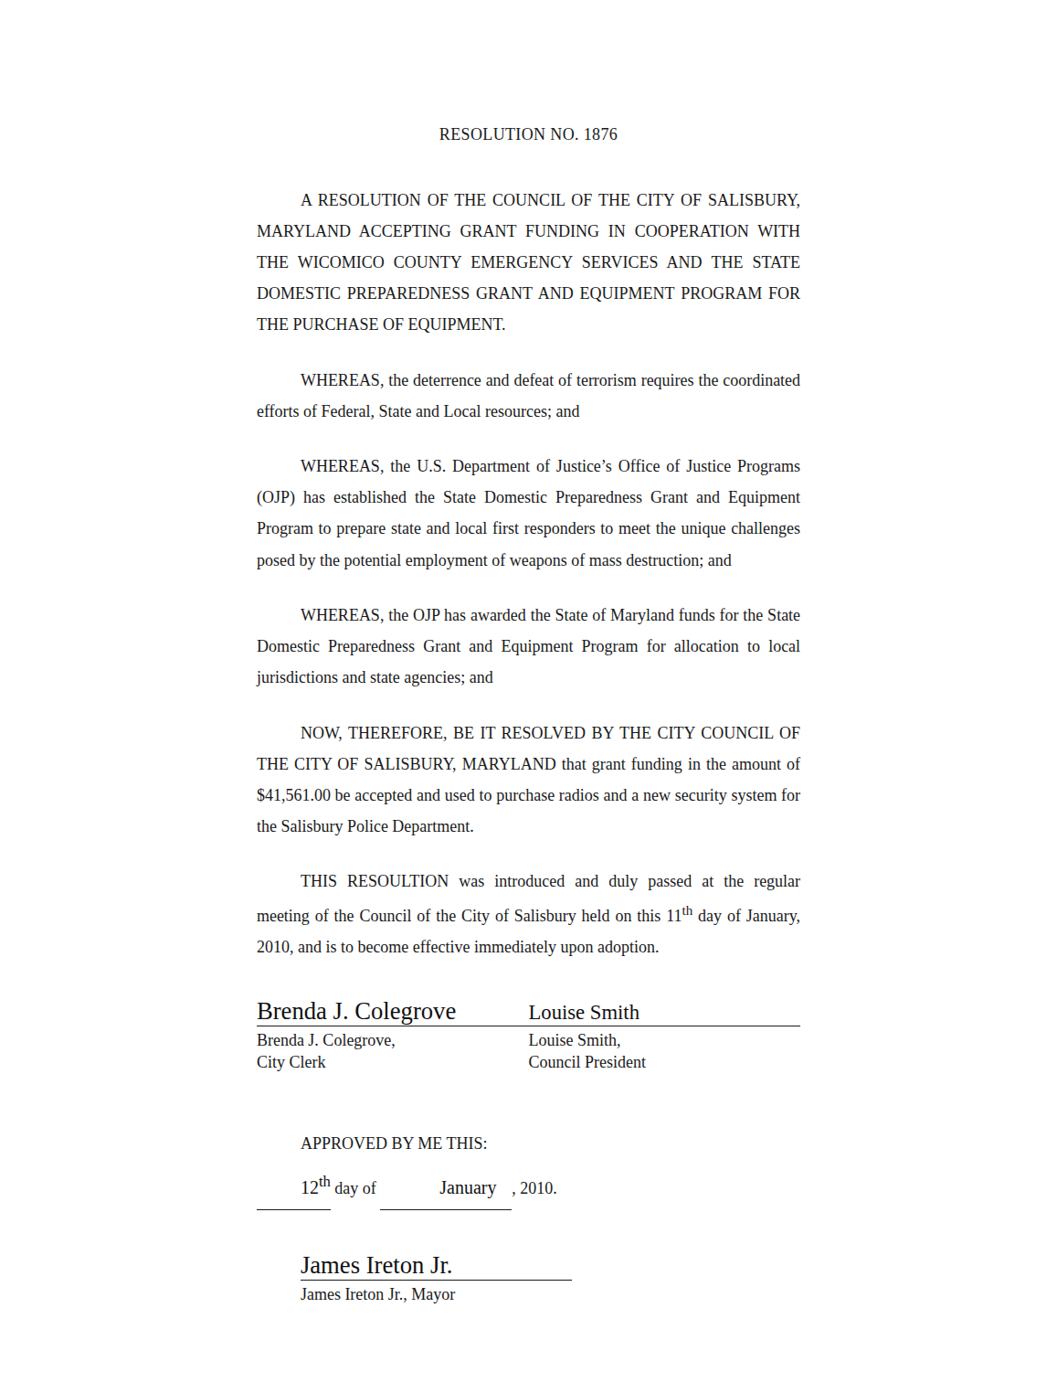RESOLUTION NO. 1876
A RESOLUTION OF THE COUNCIL OF THE CITY OF SALISBURY, MARYLAND ACCEPTING GRANT FUNDING IN COOPERATION WITH THE WICOMICO COUNTY EMERGENCY SERVICES AND THE STATE DOMESTIC PREPAREDNESS GRANT AND EQUIPMENT PROGRAM FOR THE PURCHASE OF EQUIPMENT.
Whereas, the deterrence and defeat of terrorism requires the coordinated efforts of Federal, State and Local resources; and
Whereas, the U.S. Department of Justice’s Office of Justice Programs (OJP) has established the State Domestic Preparedness Grant and Equipment Program to prepare state and local first responders to meet the unique challenges posed by the potential employment of weapons of mass destruction; and
Whereas, the OJP has awarded the State of Maryland funds for the State Domestic Preparedness Grant and Equipment Program for allocation to local jurisdictions and state agencies; and
Now, therefore, be it resolved by the City Council of the City of Salisbury, Maryland that grant funding in the amount of $41,561.00 be accepted and used to purchase radios and a new security system for the Salisbury Police Department.
This resoultion was introduced and duly passed at the regular meeting of the Council of the City of Salisbury held on this 11th day of January, 2010, and is to become effective immediately upon adoption.
| Brenda J. Colegrove Brenda J. Colegrove, City Clerk | Louise Smith Louise Smith, Council President |
APPROVED BY ME THIS:
12th day of January, 2010.
James Ireton Jr.
James Ireton Jr., Mayor